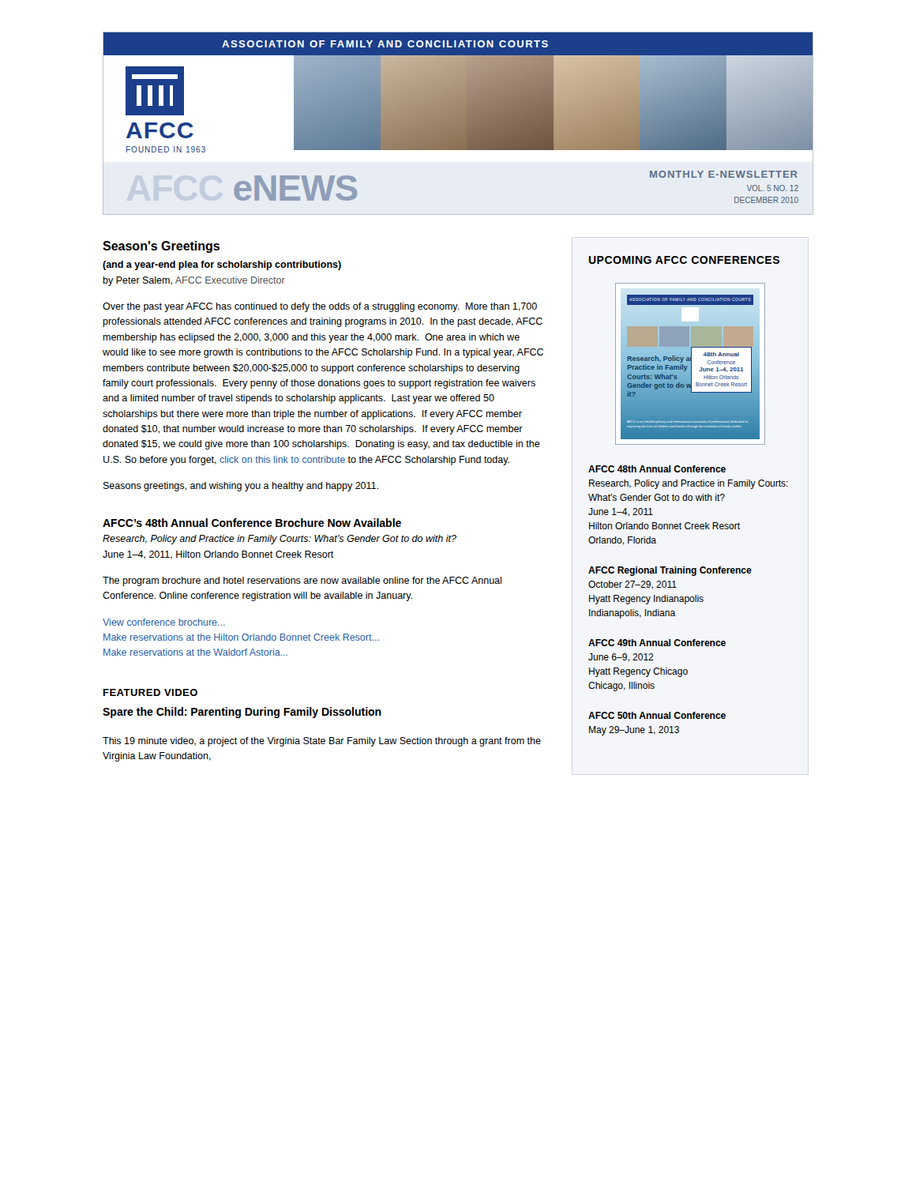Association of Family and Conciliation Courts
AFCC
FOUNDED IN 1963
AFCC eNEWS
MONTHLY E-NEWSLETTER
VOL. 5 NO. 12
DECEMBER 2010
Season's Greetings
(and a year-end plea for scholarship contributions)
by Peter Salem, AFCC Executive Director
Over the past year AFCC has continued to defy the odds of a struggling economy. More than 1,700 professionals attended AFCC conferences and training programs in 2010. In the past decade, AFCC membership has eclipsed the 2,000, 3,000 and this year the 4,000 mark. One area in which we would like to see more growth is contributions to the AFCC Scholarship Fund. In a typical year, AFCC members contribute between $20,000-$25,000 to support conference scholarships to deserving family court professionals. Every penny of those donations goes to support registration fee waivers and a limited number of travel stipends to scholarship applicants. Last year we offered 50 scholarships but there were more than triple the number of applications. If every AFCC member donated $10, that number would increase to more than 70 scholarships. If every AFCC member donated $15, we could give more than 100 scholarships. Donating is easy, and tax deductible in the U.S. So before you forget, click on this link to contribute to the AFCC Scholarship Fund today.
Seasons greetings, and wishing you a healthy and happy 2011.
AFCC’s 48th Annual Conference Brochure Now Available
Research, Policy and Practice in Family Courts: What’s Gender Got to do with it?
June 1–4, 2011, Hilton Orlando Bonnet Creek Resort
The program brochure and hotel reservations are now available online for the AFCC Annual Conference. Online conference registration will be available in January.
View conference brochure... Make reservations at the Hilton Orlando Bonnet Creek Resort... Make reservations at the Waldorf Astoria...
FEATURED VIDEO
Spare the Child: Parenting During Family Dissolution
This 19 minute video, a project of the Virginia State Bar Family Law Section through a grant from the Virginia Law Foundation,
UPCOMING AFCC CONFERENCES
ASSOCIATION OF FAMILY AND CONCILIATION COURTS
Research, Policy and Practice in Family Courts: What's Gender got to do with it?
48th Annual Conference June 1–4, 2011 Hilton Orlando
Bonnet Creek Resort
AFCC is an interdisciplinary and international association of professionals dedicated to improving the lives of children and families through the resolution of family conflict.
AFCC 48th Annual Conference
Research, Policy and Practice in Family Courts: What's Gender Got to do with it?
June 1–4, 2011
Hilton Orlando Bonnet Creek Resort
Orlando, Florida
AFCC Regional Training Conference
October 27–29, 2011
Hyatt Regency Indianapolis
Indianapolis, Indiana
AFCC 49th Annual Conference
June 6–9, 2012
Hyatt Regency Chicago
Chicago, Illinois
AFCC 50th Annual Conference
May 29–June 1, 2013